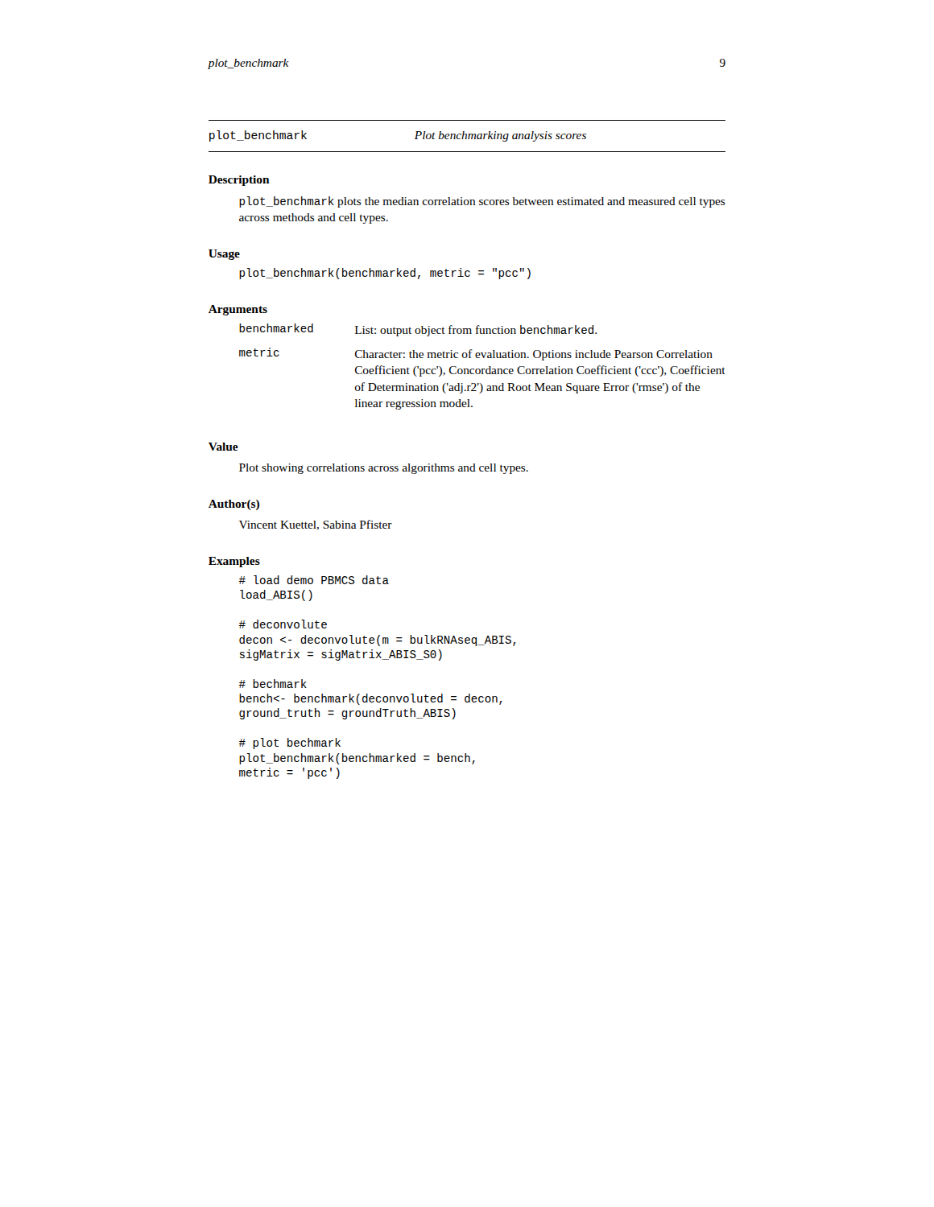plot_benchmark
9
plot_benchmark
Plot benchmarking analysis scores
Description
plot_benchmark plots the median correlation scores between estimated and measured cell types across methods and cell types.
Usage
plot_benchmark(benchmarked, metric = "pcc")
Arguments
| benchmarked | List: output object from function benchmarked . |
| metric | Character: the metric of evaluation. Options include Pearson Correlation Coefficient ('pcc'), Concordance Correlation Coefficient ('ccc'), Coefficient of Determination ('adj.r2') and Root Mean Square Error ('rmse') of the linear regression model. |
Value
Plot showing correlations across algorithms and cell types.
Author(s)
Vincent Kuettel, Sabina Pfister
Examples
# load demo PBMCS data
load_ABIS()

# deconvolute
decon <- deconvolute(m = bulkRNAseq_ABIS,
sigMatrix = sigMatrix_ABIS_S0)

# bechmark
bench<- benchmark(deconvoluted = decon,
ground_truth = groundTruth_ABIS)

# plot bechmark
plot_benchmark(benchmarked = bench,
metric = 'pcc')